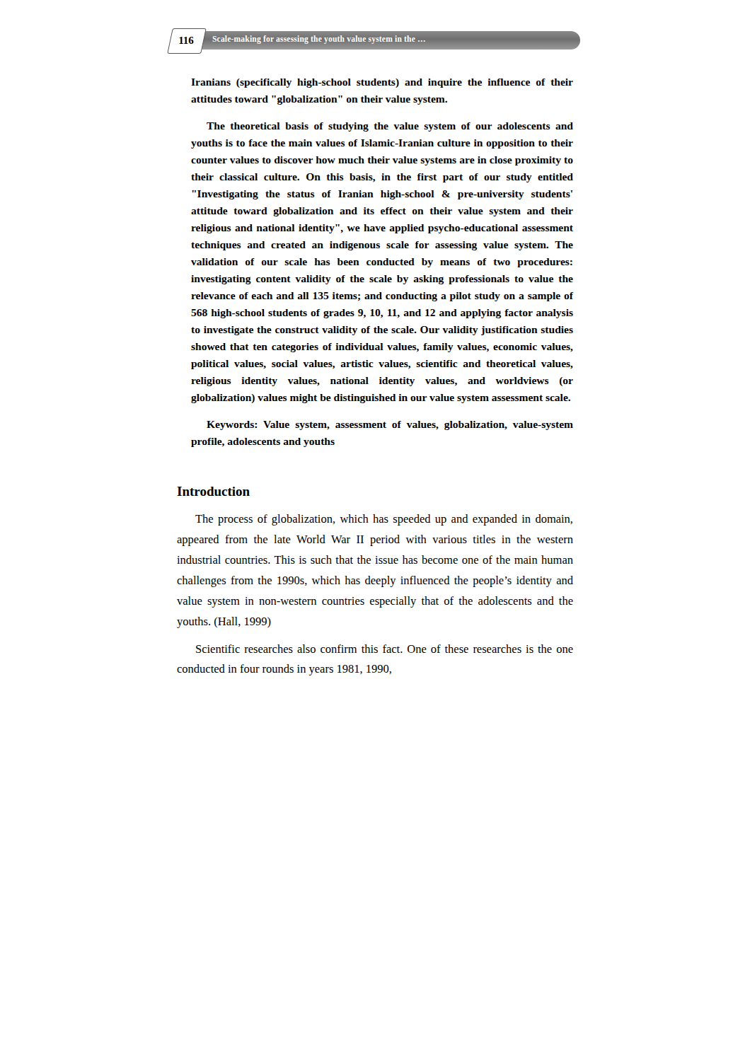Scale-making for assessing the youth value system in the …
116
Iranians (specifically high-school students) and inquire the influence of their attitudes toward "globalization" on their value system.
The theoretical basis of studying the value system of our adolescents and youths is to face the main values of Islamic-Iranian culture in opposition to their counter values to discover how much their value systems are in close proximity to their classical culture. On this basis, in the first part of our study entitled "Investigating the status of Iranian high-school & pre-university students' attitude toward globalization and its effect on their value system and their religious and national identity", we have applied psycho-educational assessment techniques and created an indigenous scale for assessing value system. The validation of our scale has been conducted by means of two procedures: investigating content validity of the scale by asking professionals to value the relevance of each and all 135 items; and conducting a pilot study on a sample of 568 high-school students of grades 9, 10, 11, and 12 and applying factor analysis to investigate the construct validity of the scale. Our validity justification studies showed that ten categories of individual values, family values, economic values, political values, social values, artistic values, scientific and theoretical values, religious identity values, national identity values, and worldviews (or globalization) values might be distinguished in our value system assessment scale.
Keywords: Value system, assessment of values, globalization, value-system profile, adolescents and youths
Introduction
The process of globalization, which has speeded up and expanded in domain, appeared from the late World War II period with various titles in the western industrial countries. This is such that the issue has become one of the main human challenges from the 1990s, which has deeply influenced the people’s identity and value system in non-western countries especially that of the adolescents and the youths. (Hall, 1999)
Scientific researches also confirm this fact. One of these researches is the one conducted in four rounds in years 1981, 1990,